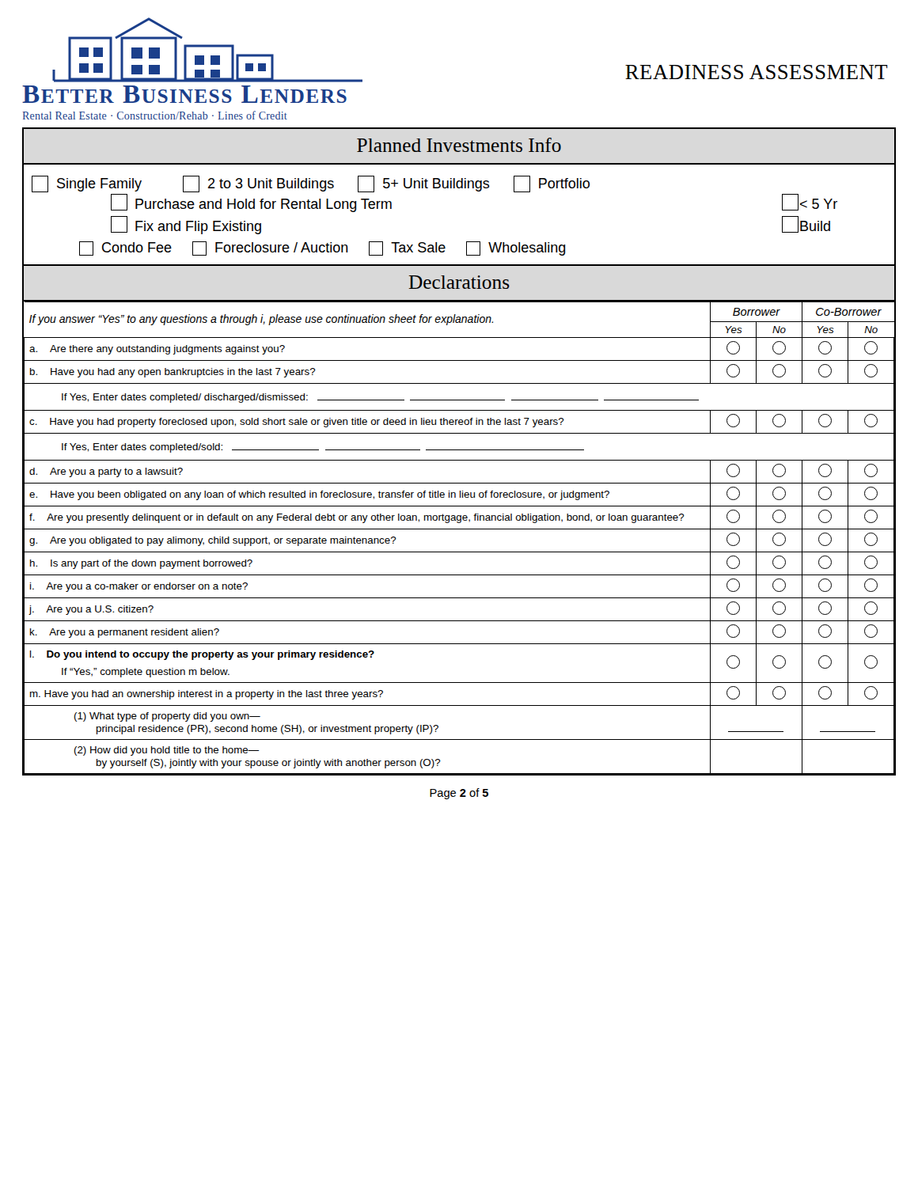BETTER BUSINESS LENDERS
Rental Real Estate · Construction/Rehab · Lines of Credit
READINESS ASSESSMENT
| Planned Investments Info |
| Single Family 2 to 3 Unit Buildings 5+ Unit Buildings Portfolio Purchase and Hold for Rental Long Term < 5 Yr Fix and Flip Existing Build Condo Fee Foreclosure / Auction Tax Sale Wholesaling |
| Declarations |
| / If you answer “Yes” to any questions a through i, please use continuation sheet for explanation. / Borrower / Co-Borrower / / Yes / No / Yes / No / / a. Are there any outstanding judgments against you? / / / / / / b. Have you had any open bankruptcies in the last 7 years? / / / / / / If Yes, Enter dates completed/ discharged/dismissed: / / c. Have you had property foreclosed upon, sold short sale or given title or deed in lieu thereof in the last 7 years? / / / / / / If Yes, Enter dates completed/sold: / / d. Are you a party to a lawsuit? / / / / / / e. Have you been obligated on any loan of which resulted in foreclosure, transfer of title in lieu of foreclosure, or judgment? / / / / / / f. Are you presently delinquent or in default on any Federal debt or any other loan, mortgage, financial obligation, bond, or loan guarantee? / / / / / / g. Are you obligated to pay alimony, child support, or separate maintenance? / / / / / / h. Is any part of the down payment borrowed? / / / / / / i. Are you a co-maker or endorser on a note? / / / / / / j. Are you a U.S. citizen? / / / / / / k. Are you a permanent resident alien? / / / / / / l. Do you intend to occupy the property as your primary residence? If “Yes,” complete question m below. / / / / / / m. Have you had an ownership interest in a property in the last three years? / / / / / / (1) What type of property did you own— principal residence (PR), second home (SH), or investment property (IP)? / / / / (2) How did you hold title to the home— by yourself (S), jointly with your spouse or jointly with another person (O)? / / / |
Page 2 of 5